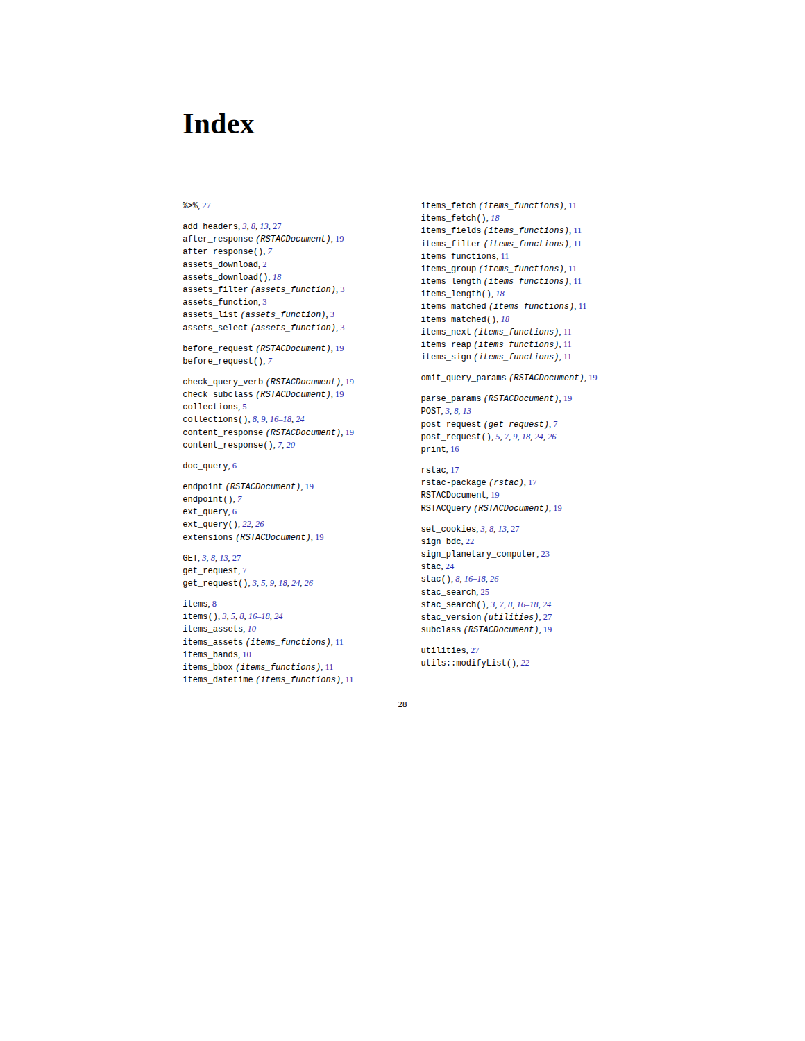Index
%>%, 27
add_headers, 3, 8, 13, 27
after_response (RSTACDocument), 19
after_response(), 7
assets_download, 2
assets_download(), 18
assets_filter (assets_function), 3
assets_function, 3
assets_list (assets_function), 3
assets_select (assets_function), 3
before_request (RSTACDocument), 19
before_request(), 7
check_query_verb (RSTACDocument), 19
check_subclass (RSTACDocument), 19
collections, 5
collections(), 8, 9, 16–18, 24
content_response (RSTACDocument), 19
content_response(), 7, 20
doc_query, 6
endpoint (RSTACDocument), 19
endpoint(), 7
ext_query, 6
ext_query(), 22, 26
extensions (RSTACDocument), 19
GET, 3, 8, 13, 27
get_request, 7
get_request(), 3, 5, 9, 18, 24, 26
items, 8
items(), 3, 5, 8, 16–18, 24
items_assets, 10
items_assets (items_functions), 11
items_bands, 10
items_bbox (items_functions), 11
items_datetime (items_functions), 11
items_fetch (items_functions), 11
items_fetch(), 18
items_fields (items_functions), 11
items_filter (items_functions), 11
items_functions, 11
items_group (items_functions), 11
items_length (items_functions), 11
items_length(), 18
items_matched (items_functions), 11
items_matched(), 18
items_next (items_functions), 11
items_reap (items_functions), 11
items_sign (items_functions), 11
omit_query_params (RSTACDocument), 19
parse_params (RSTACDocument), 19
POST, 3, 8, 13
post_request (get_request), 7
post_request(), 5, 7, 9, 18, 24, 26
print, 16
rstac, 17
rstac-package (rstac), 17
RSTACDocument, 19
RSTACQuery (RSTACDocument), 19
set_cookies, 3, 8, 13, 27
sign_bdc, 22
sign_planetary_computer, 23
stac, 24
stac(), 8, 16–18, 26
stac_search, 25
stac_search(), 3, 7, 8, 16–18, 24
stac_version (utilities), 27
subclass (RSTACDocument), 19
utilities, 27
utils::modifyList(), 22
28